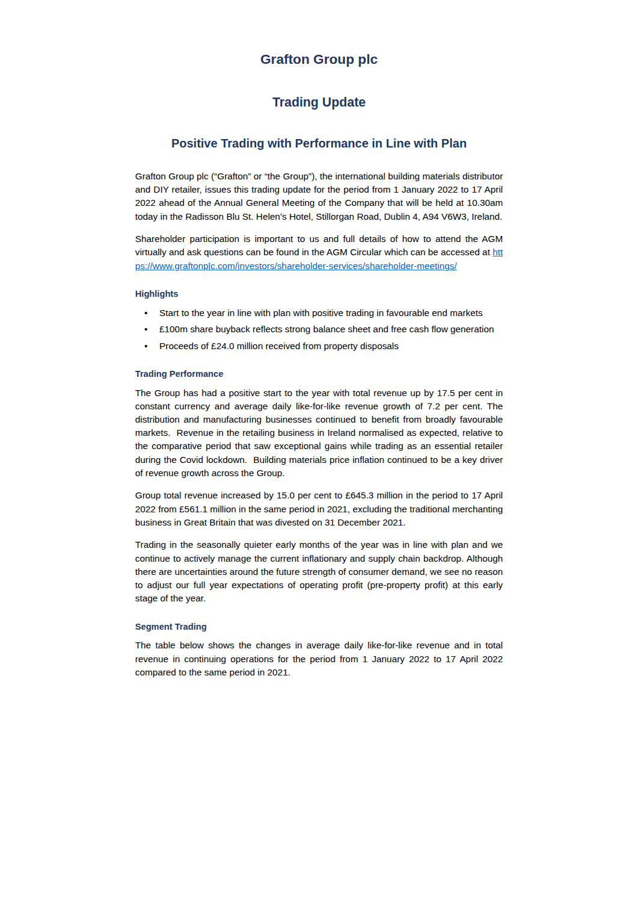Grafton Group plc
Trading Update
Positive Trading with Performance in Line with Plan
Grafton Group plc (“Grafton” or “the Group”), the international building materials distributor and DIY retailer, issues this trading update for the period from 1 January 2022 to 17 April 2022 ahead of the Annual General Meeting of the Company that will be held at 10.30am today in the Radisson Blu St. Helen’s Hotel, Stillorgan Road, Dublin 4, A94 V6W3, Ireland.
Shareholder participation is important to us and full details of how to attend the AGM virtually and ask questions can be found in the AGM Circular which can be accessed at https://www.graftonplc.com/investors/shareholder-services/shareholder-meetings/
Highlights
Start to the year in line with plan with positive trading in favourable end markets
£100m share buyback reflects strong balance sheet and free cash flow generation
Proceeds of £24.0 million received from property disposals
Trading Performance
The Group has had a positive start to the year with total revenue up by 17.5 per cent in constant currency and average daily like-for-like revenue growth of 7.2 per cent. The distribution and manufacturing businesses continued to benefit from broadly favourable markets. Revenue in the retailing business in Ireland normalised as expected, relative to the comparative period that saw exceptional gains while trading as an essential retailer during the Covid lockdown. Building materials price inflation continued to be a key driver of revenue growth across the Group.
Group total revenue increased by 15.0 per cent to £645.3 million in the period to 17 April 2022 from £561.1 million in the same period in 2021, excluding the traditional merchanting business in Great Britain that was divested on 31 December 2021.
Trading in the seasonally quieter early months of the year was in line with plan and we continue to actively manage the current inflationary and supply chain backdrop. Although there are uncertainties around the future strength of consumer demand, we see no reason to adjust our full year expectations of operating profit (pre-property profit) at this early stage of the year.
Segment Trading
The table below shows the changes in average daily like-for-like revenue and in total revenue in continuing operations for the period from 1 January 2022 to 17 April 2022 compared to the same period in 2021.